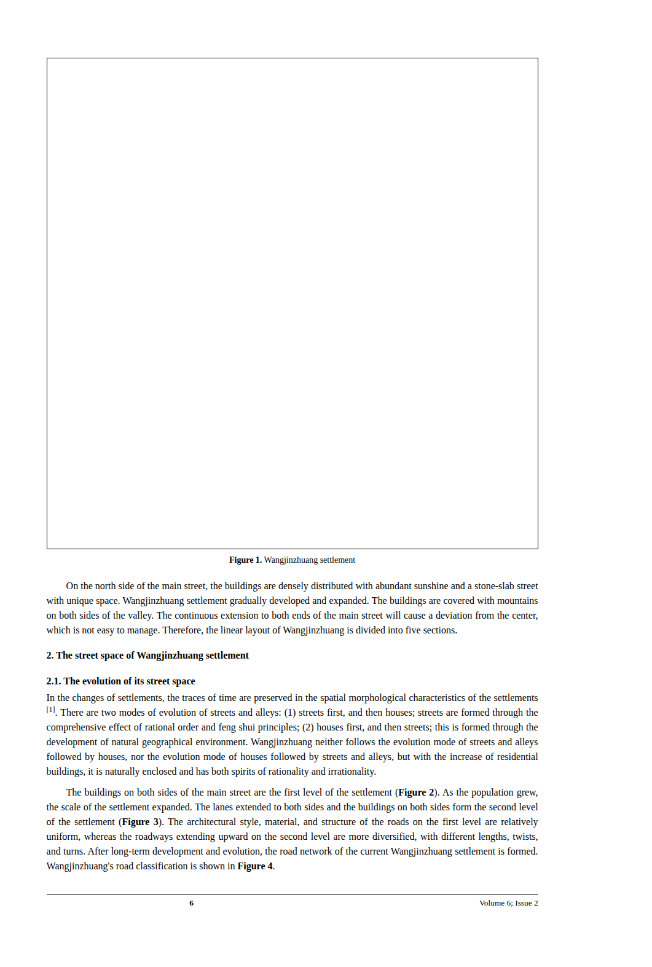Figure 1. Wangjinzhuang settlement
On the north side of the main street, the buildings are densely distributed with abundant sunshine and a stone-slab street with unique space. Wangjinzhuang settlement gradually developed and expanded. The buildings are covered with mountains on both sides of the valley. The continuous extension to both ends of the main street will cause a deviation from the center, which is not easy to manage. Therefore, the linear layout of Wangjinzhuang is divided into five sections.
2. The street space of Wangjinzhuang settlement
2.1. The evolution of its street space
In the changes of settlements, the traces of time are preserved in the spatial morphological characteristics of the settlements [1]. There are two modes of evolution of streets and alleys: (1) streets first, and then houses; streets are formed through the comprehensive effect of rational order and feng shui principles; (2) houses first, and then streets; this is formed through the development of natural geographical environment. Wangjinzhuang neither follows the evolution mode of streets and alleys followed by houses, nor the evolution mode of houses followed by streets and alleys, but with the increase of residential buildings, it is naturally enclosed and has both spirits of rationality and irrationality.
The buildings on both sides of the main street are the first level of the settlement (Figure 2). As the population grew, the scale of the settlement expanded. The lanes extended to both sides and the buildings on both sides form the second level of the settlement (Figure 3). The architectural style, material, and structure of the roads on the first level are relatively uniform, whereas the roadways extending upward on the second level are more diversified, with different lengths, twists, and turns. After long-term development and evolution, the road network of the current Wangjinzhuang settlement is formed. Wangjinzhuang's road classification is shown in Figure 4.
6 Volume 6; Issue 2